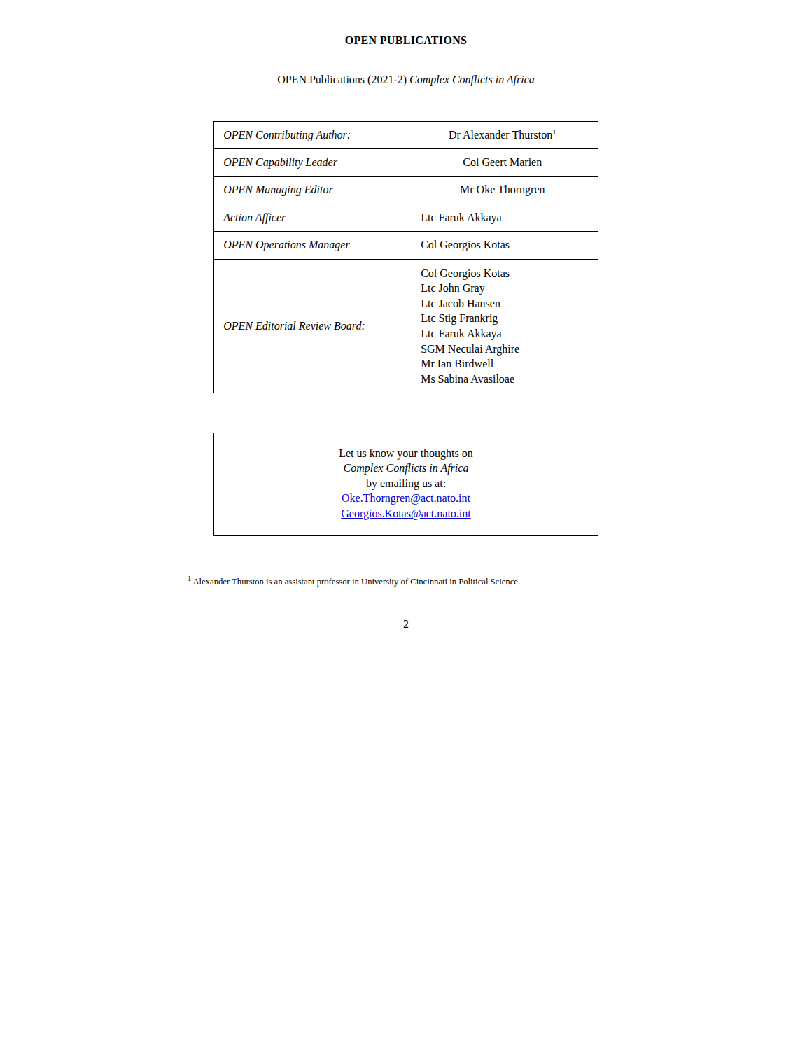OPEN PUBLICATIONS
OPEN Publications (2021-2) Complex Conflicts in Africa
| OPEN Contributing Author : | Dr Alexander Thurston 1 |
| OPEN Capability Leader | Col Geert Marien |
| OPEN Managing Editor | Mr Oke Thorngren |
| Action Afficer | Ltc Faruk Akkaya |
| OPEN Operations Manager | Col Georgios Kotas |
| OPEN Editorial Review Board: | Col Georgios Kotas Ltc John Gray Ltc Jacob Hansen Ltc Stig Frankrig Ltc Faruk Akkaya SGM Neculai Arghire Mr Ian Birdwell Ms Sabina Avasiloae |
Let us know your thoughts on
Complex Conflicts in Africa
by emailing us at:
Oke.Thorngren@act.nato.int
Georgios.Kotas@act.nato.int
1 Alexander Thurston is an assistant professor in University of Cincinnati in Political Science.
2